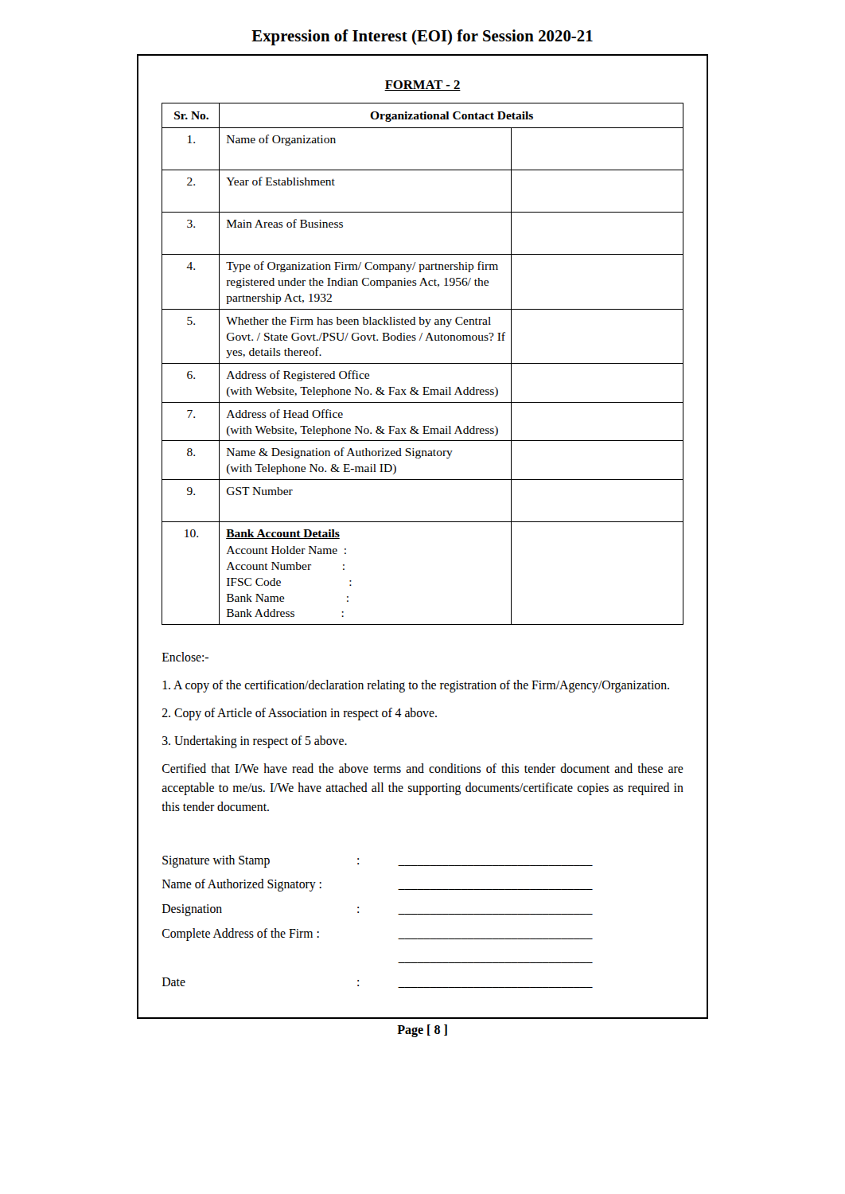Expression of Interest (EOI) for Session 2020-21
FORMAT - 2
| Sr. No. | Organizational Contact Details |
| --- | --- |
| 1. | Name of Organization | |
| 2. | Year of Establishment | |
| 3. | Main Areas of Business | |
| 4. | Type of Organization Firm/ Company/ partnership firm registered under the Indian Companies Act, 1956/ the partnership Act, 1932 | |
| 5. | Whether the Firm has been blacklisted by any Central Govt. / State Govt./PSU/ Govt. Bodies / Autonomous? If yes, details thereof. | |
| 6. | Address of Registered Office (with Website, Telephone No. & Fax & Email Address) | |
| 7. | Address of Head Office (with Website, Telephone No. & Fax & Email Address) | |
| 8. | Name & Designation of Authorized Signatory (with Telephone No. & E-mail ID) | |
| 9. | GST Number | |
| 10. | Bank Account Details Account Holder Name : Account Number : IFSC Code : Bank Name : Bank Address : | |
Enclose:-
1. A copy of the certification/declaration relating to the registration of the Firm/Agency/Organization.
2. Copy of Article of Association in respect of 4 above.
3. Undertaking in respect of 5 above.
Certified that I/We have read the above terms and conditions of this tender document and these are acceptable to me/us. I/We have attached all the supporting documents/certificate copies as required in this tender document.
| Signature with Stamp | : | _______________________________ |
| Name of Authorized Signatory : | | _______________________________ |
| Designation | : | _______________________________ |
| Complete Address of the Firm : | | _______________________________ |
| | | _______________________________ |
| Date | : | _______________________________ |
Page [ 8 ]